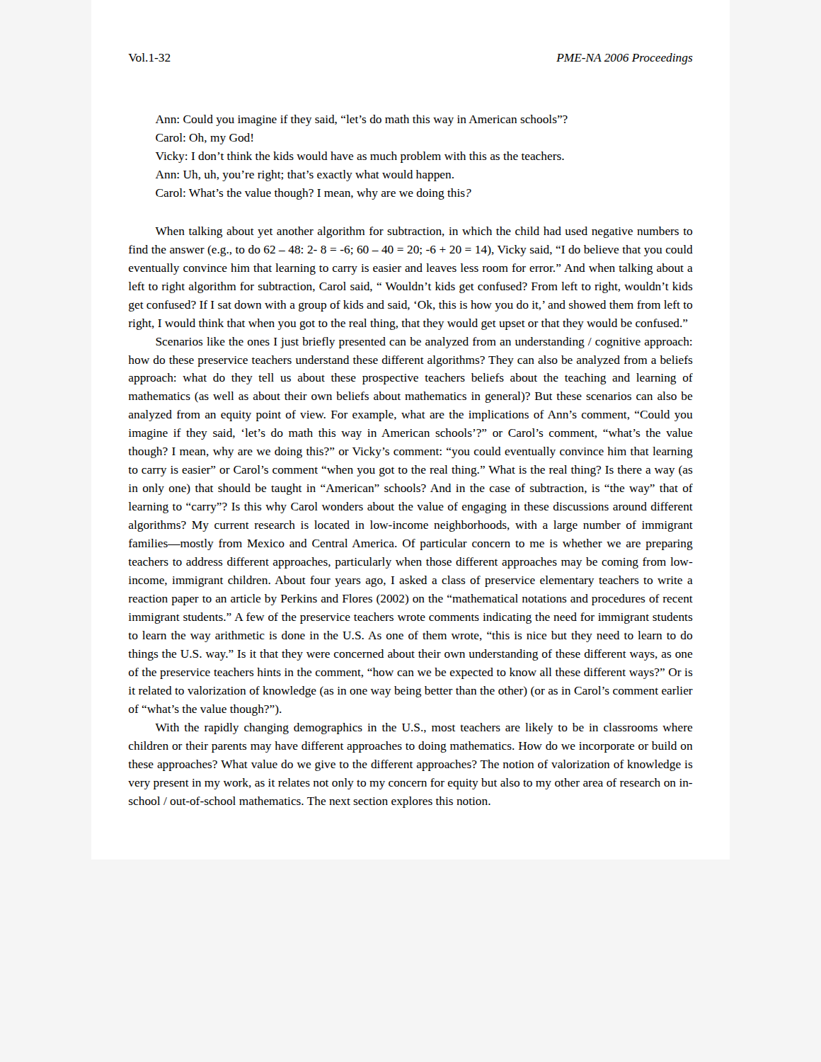Vol.1-32 PME-NA 2006 Proceedings
Ann: Could you imagine if they said, “let’s do math this way in American schools”?
Carol: Oh, my God!
Vicky: I don’t think the kids would have as much problem with this as the teachers.
Ann: Uh, uh, you’re right; that’s exactly what would happen.
Carol: What’s the value though? I mean, why are we doing this?
When talking about yet another algorithm for subtraction, in which the child had used negative numbers to find the answer (e.g., to do 62 – 48: 2- 8 = -6; 60 – 40 = 20; -6 + 20 = 14), Vicky said, “I do believe that you could eventually convince him that learning to carry is easier and leaves less room for error.” And when talking about a left to right algorithm for subtraction, Carol said, “ Wouldn’t kids get confused? From left to right, wouldn’t kids get confused? If I sat down with a group of kids and said, ‘Ok, this is how you do it,’ and showed them from left to right, I would think that when you got to the real thing, that they would get upset or that they would be confused.”
Scenarios like the ones I just briefly presented can be analyzed from an understanding / cognitive approach: how do these preservice teachers understand these different algorithms? They can also be analyzed from a beliefs approach: what do they tell us about these prospective teachers beliefs about the teaching and learning of mathematics (as well as about their own beliefs about mathematics in general)? But these scenarios can also be analyzed from an equity point of view. For example, what are the implications of Ann’s comment, “Could you imagine if they said, ‘let’s do math this way in American schools’?” or Carol’s comment, “what’s the value though? I mean, why are we doing this?” or Vicky’s comment: “you could eventually convince him that learning to carry is easier” or Carol’s comment “when you got to the real thing.” What is the real thing? Is there a way (as in only one) that should be taught in “American” schools? And in the case of subtraction, is “the way” that of learning to “carry”? Is this why Carol wonders about the value of engaging in these discussions around different algorithms? My current research is located in low-income neighborhoods, with a large number of immigrant families—mostly from Mexico and Central America. Of particular concern to me is whether we are preparing teachers to address different approaches, particularly when those different approaches may be coming from low-income, immigrant children. About four years ago, I asked a class of preservice elementary teachers to write a reaction paper to an article by Perkins and Flores (2002) on the “mathematical notations and procedures of recent immigrant students.” A few of the preservice teachers wrote comments indicating the need for immigrant students to learn the way arithmetic is done in the U.S. As one of them wrote, “this is nice but they need to learn to do things the U.S. way.” Is it that they were concerned about their own understanding of these different ways, as one of the preservice teachers hints in the comment, “how can we be expected to know all these different ways?” Or is it related to valorization of knowledge (as in one way being better than the other) (or as in Carol’s comment earlier of “what’s the value though?”).
With the rapidly changing demographics in the U.S., most teachers are likely to be in classrooms where children or their parents may have different approaches to doing mathematics. How do we incorporate or build on these approaches? What value do we give to the different approaches? The notion of valorization of knowledge is very present in my work, as it relates not only to my concern for equity but also to my other area of research on in-school / out-of-school mathematics. The next section explores this notion.